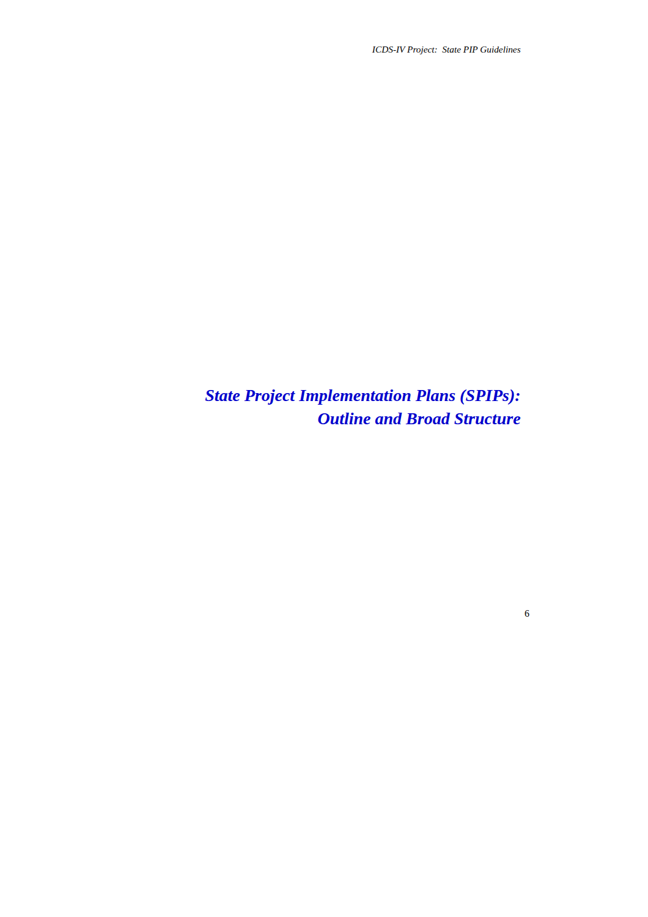ICDS-IV Project: State PIP Guidelines
State Project Implementation Plans (SPIPs): Outline and Broad Structure
6